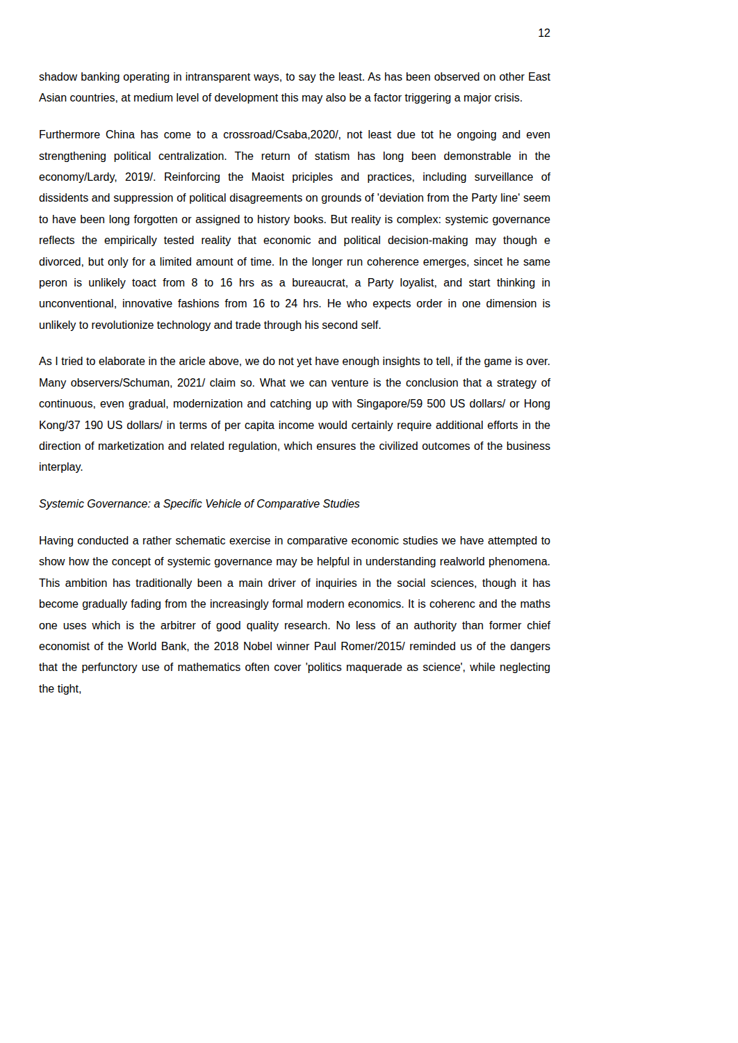12
shadow banking operating in intransparent ways, to say the least. As has been observed on other East Asian countries, at medium level of development this may also be a factor triggering a major crisis.
Furthermore China has come to a crossroad/Csaba,2020/, not least due tot he ongoing and even strengthening political centralization. The return of statism has long been demonstrable in the economy/Lardy, 2019/. Reinforcing the Maoist priciples and practices, including surveillance of dissidents and suppression of political disagreements on grounds of 'deviation from the Party line' seem to have been long forgotten or assigned to history books. But reality is complex: systemic governance reflects the empirically tested reality that economic and political decision-making may though e divorced, but only for a limited amount of time. In the longer run coherence emerges, sincet he same peron is unlikely toact from 8 to 16 hrs as a bureaucrat, a Party loyalist, and start thinking in unconventional, innovative fashions from 16 to 24 hrs. He who expects order in one dimension is unlikely to revolutionize technology and trade through his second self.
As I tried to elaborate in the aricle above, we do not yet have enough insights to tell, if the game is over. Many observers/Schuman, 2021/ claim so. What we can venture is the conclusion that a strategy of continuous, even gradual, modernization and catching up with Singapore/59 500 US dollars/ or Hong Kong/37 190 US dollars/ in terms of per capita income would certainly require additional efforts in the direction of marketization and related regulation, which ensures the civilized outcomes of the business interplay.
Systemic Governance: a Specific Vehicle of Comparative Studies
Having conducted a rather schematic exercise in comparative economic studies we have attempted to show how the concept of systemic governance may be helpful in understanding realworld phenomena. This ambition has traditionally been a main driver of inquiries in the social sciences, though it has become gradually fading from the increasingly formal modern economics. It is coherenc and the maths one uses which is the arbitrer of good quality research. No less of an authority than former chief economist of the World Bank, the 2018 Nobel winner Paul Romer/2015/ reminded us of the dangers that the perfunctory use of mathematics often cover 'politics maquerade as science', while neglecting the tight,